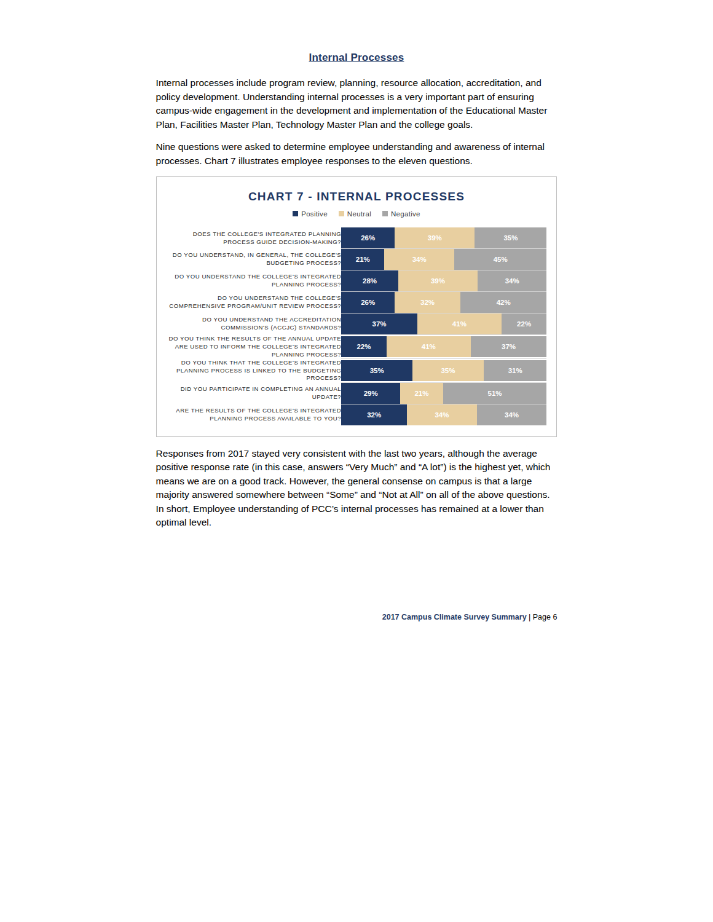Internal Processes
Internal processes include program review, planning, resource allocation, accreditation, and policy development. Understanding internal processes is a very important part of ensuring campus-wide engagement in the development and implementation of the Educational Master Plan, Facilities Master Plan, Technology Master Plan and the college goals.
Nine questions were asked to determine employee understanding and awareness of internal processes. Chart 7 illustrates employee responses to the eleven questions.
CHART 7 - INTERNAL PROCESSES
Positive Neutral Negative
| DOES THE COLLEGE'S INTEGRATED PLANNING PROCESS GUIDE DECISION-MAKING? | 26% 39% 35% |
| DO YOU UNDERSTAND, IN GENERAL, THE COLLEGE'S BUDGETING PROCESS? | 21% 34% 45% |
| DO YOU UNDERSTAND THE COLLEGE'S INTEGRATED PLANNING PROCESS? | 28% 39% 34% |
| DO YOU UNDERSTAND THE COLLEGE'S COMPREHENSIVE PROGRAM/UNIT REVIEW PROCESS? | 26% 32% 42% |
| DO YOU UNDERSTAND THE ACCREDITATION COMMISSION'S (ACCJC) STANDARDS? | 37% 41% 22% |
| DO YOU THINK THE RESULTS OF THE ANNUAL UPDATE ARE USED TO INFORM THE COLLEGE'S INTEGRATED PLANNING PROCESS? | 22% 41% 37% |
| DO YOU THINK THAT THE COLLEGE'S INTEGRATED PLANNING PROCESS IS LINKED TO THE BUDGETING PROCESS? | 35% 35% 31% |
| DID YOU PARTICIPATE IN COMPLETING AN ANNUAL UPDATE? | 29% 21% 51% |
| ARE THE RESULTS OF THE COLLEGE'S INTEGRATED PLANNING PROCESS AVAILABLE TO YOU? | 32% 34% 34% |
Responses from 2017 stayed very consistent with the last two years, although the average positive response rate (in this case, answers “Very Much” and “A lot”) is the highest yet, which means we are on a good track. However, the general consense on campus is that a large majority answered somewhere between “Some” and “Not at All” on all of the above questions. In short, Employee understanding of PCC’s internal processes has remained at a lower than optimal level.
2017 Campus Climate Survey Summary | Page 6